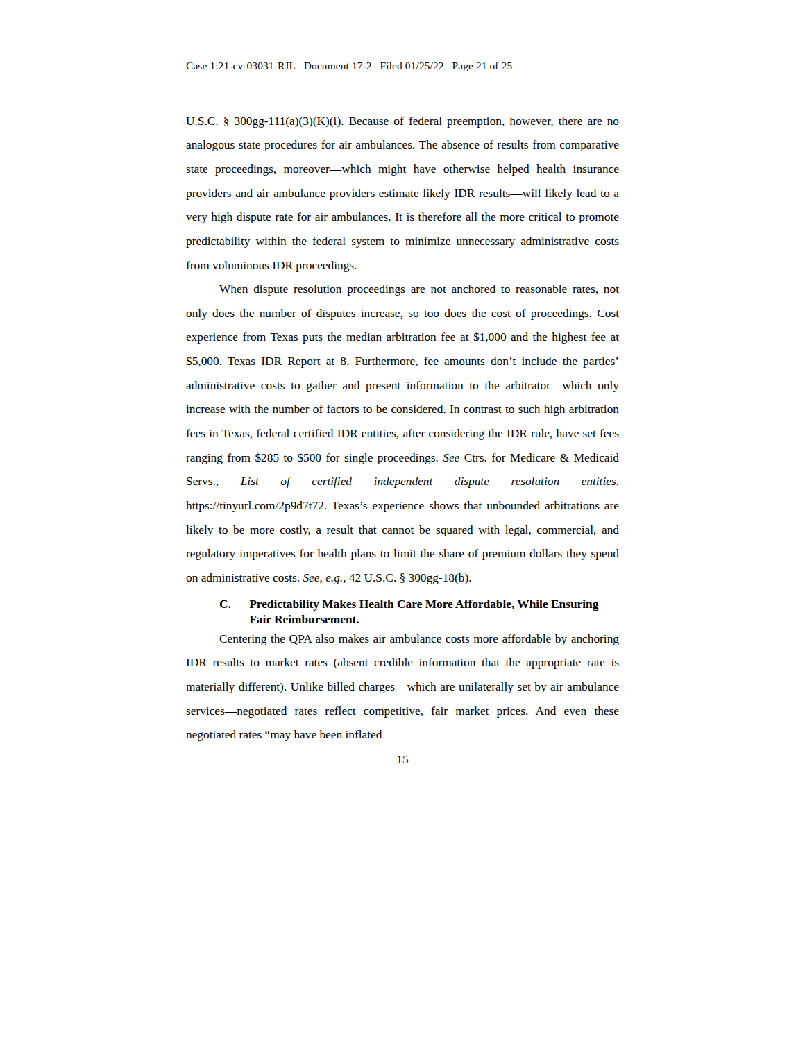Case 1:21-cv-03031-RJL Document 17-2 Filed 01/25/22 Page 21 of 25
U.S.C. § 300gg-111(a)(3)(K)(i). Because of federal preemption, however, there are no analogous state procedures for air ambulances. The absence of results from comparative state proceedings, moreover—which might have otherwise helped health insurance providers and air ambulance providers estimate likely IDR results—will likely lead to a very high dispute rate for air ambulances. It is therefore all the more critical to promote predictability within the federal system to minimize unnecessary administrative costs from voluminous IDR proceedings.
When dispute resolution proceedings are not anchored to reasonable rates, not only does the number of disputes increase, so too does the cost of proceedings. Cost experience from Texas puts the median arbitration fee at $1,000 and the highest fee at $5,000. Texas IDR Report at 8. Furthermore, fee amounts don’t include the parties’ administrative costs to gather and present information to the arbitrator—which only increase with the number of factors to be considered. In contrast to such high arbitration fees in Texas, federal certified IDR entities, after considering the IDR rule, have set fees ranging from $285 to $500 for single proceedings. See Ctrs. for Medicare & Medicaid Servs., List of certified independent dispute resolution entities, https://tinyurl.com/2p9d7t72. Texas’s experience shows that unbounded arbitrations are likely to be more costly, a result that cannot be squared with legal, commercial, and regulatory imperatives for health plans to limit the share of premium dollars they spend on administrative costs. See, e.g., 42 U.S.C. § 300gg-18(b).
C.
Predictability Makes Health Care More Affordable, While Ensuring Fair Reimbursement.
Centering the QPA also makes air ambulance costs more affordable by anchoring IDR results to market rates (absent credible information that the appropriate rate is materially different). Unlike billed charges—which are unilaterally set by air ambulance services—negotiated rates reflect competitive, fair market prices. And even these negotiated rates “may have been inflated
15